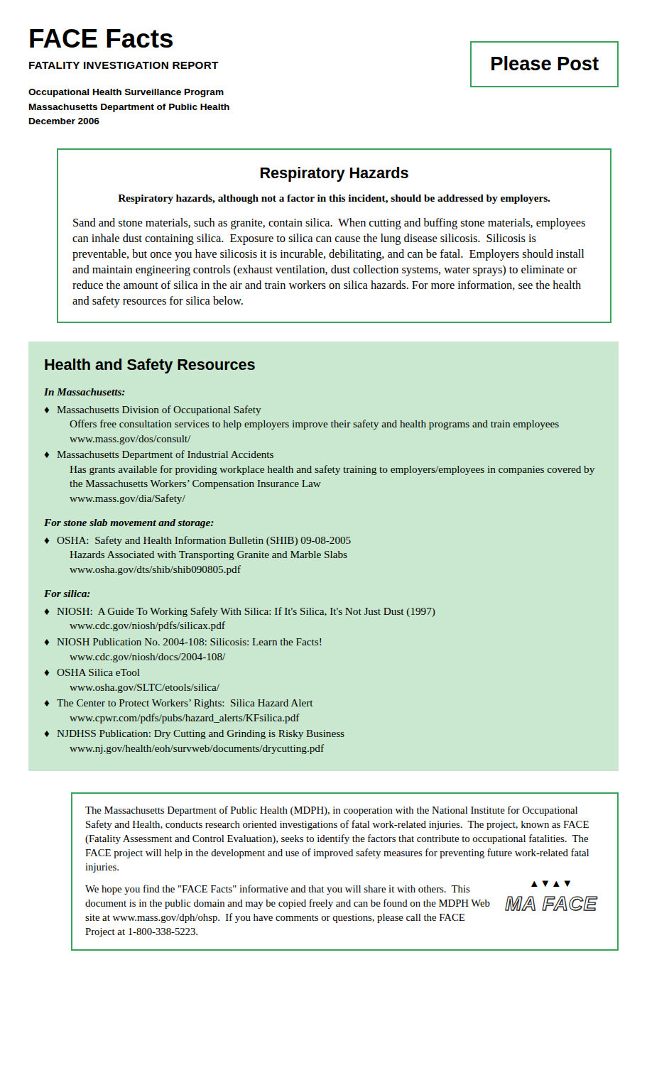FACE Facts
FATALITY INVESTIGATION REPORT
Occupational Health Surveillance Program
Massachusetts Department of Public Health
December 2006
Please Post
Respiratory Hazards
Respiratory hazards, although not a factor in this incident, should be addressed by employers.
Sand and stone materials, such as granite, contain silica. When cutting and buffing stone materials, employees can inhale dust containing silica. Exposure to silica can cause the lung disease silicosis. Silicosis is preventable, but once you have silicosis it is incurable, debilitating, and can be fatal. Employers should install and maintain engineering controls (exhaust ventilation, dust collection systems, water sprays) to eliminate or reduce the amount of silica in the air and train workers on silica hazards. For more information, see the health and safety resources for silica below.
Health and Safety Resources
In Massachusetts:
Massachusetts Division of Occupational Safety Offers free consultation services to help employers improve their safety and health programs and train employees www.mass.gov/dos/consult/
Massachusetts Department of Industrial Accidents Has grants available for providing workplace health and safety training to employers/employees in companies covered by the Massachusetts Workers’ Compensation Insurance Law www.mass.gov/dia/Safety/
For stone slab movement and storage:
OSHA: Safety and Health Information Bulletin (SHIB) 09-08-2005 Hazards Associated with Transporting Granite and Marble Slabs www.osha.gov/dts/shib/shib090805.pdf
For silica:
NIOSH: A Guide To Working Safely With Silica: If It's Silica, It's Not Just Dust (1997) www.cdc.gov/niosh/pdfs/silicax.pdf
NIOSH Publication No. 2004-108: Silicosis: Learn the Facts! www.cdc.gov/niosh/docs/2004-108/
OSHA Silica eTool www.osha.gov/SLTC/etools/silica/
The Center to Protect Workers’ Rights: Silica Hazard Alert www.cpwr.com/pdfs/pubs/hazard_alerts/KFsilica.pdf
NJDHSS Publication: Dry Cutting and Grinding is Risky Business www.nj.gov/health/eoh/survweb/documents/drycutting.pdf
The Massachusetts Department of Public Health (MDPH), in cooperation with the National Institute for Occupational Safety and Health, conducts research oriented investigations of fatal work-related injuries. The project, known as FACE (Fatality Assessment and Control Evaluation), seeks to identify the factors that contribute to occupational fatalities. The FACE project will help in the development and use of improved safety measures for preventing future work-related fatal injuries.
We hope you find the "FACE Facts" informative and that you will share it with others. This document is in the public domain and may be copied freely and can be found on the MDPH Web site at www.mass.gov/dph/ohsp. If you have comments or questions, please call the FACE Project at 1-800-338-5223.
▲▼▲▼ MA FACE